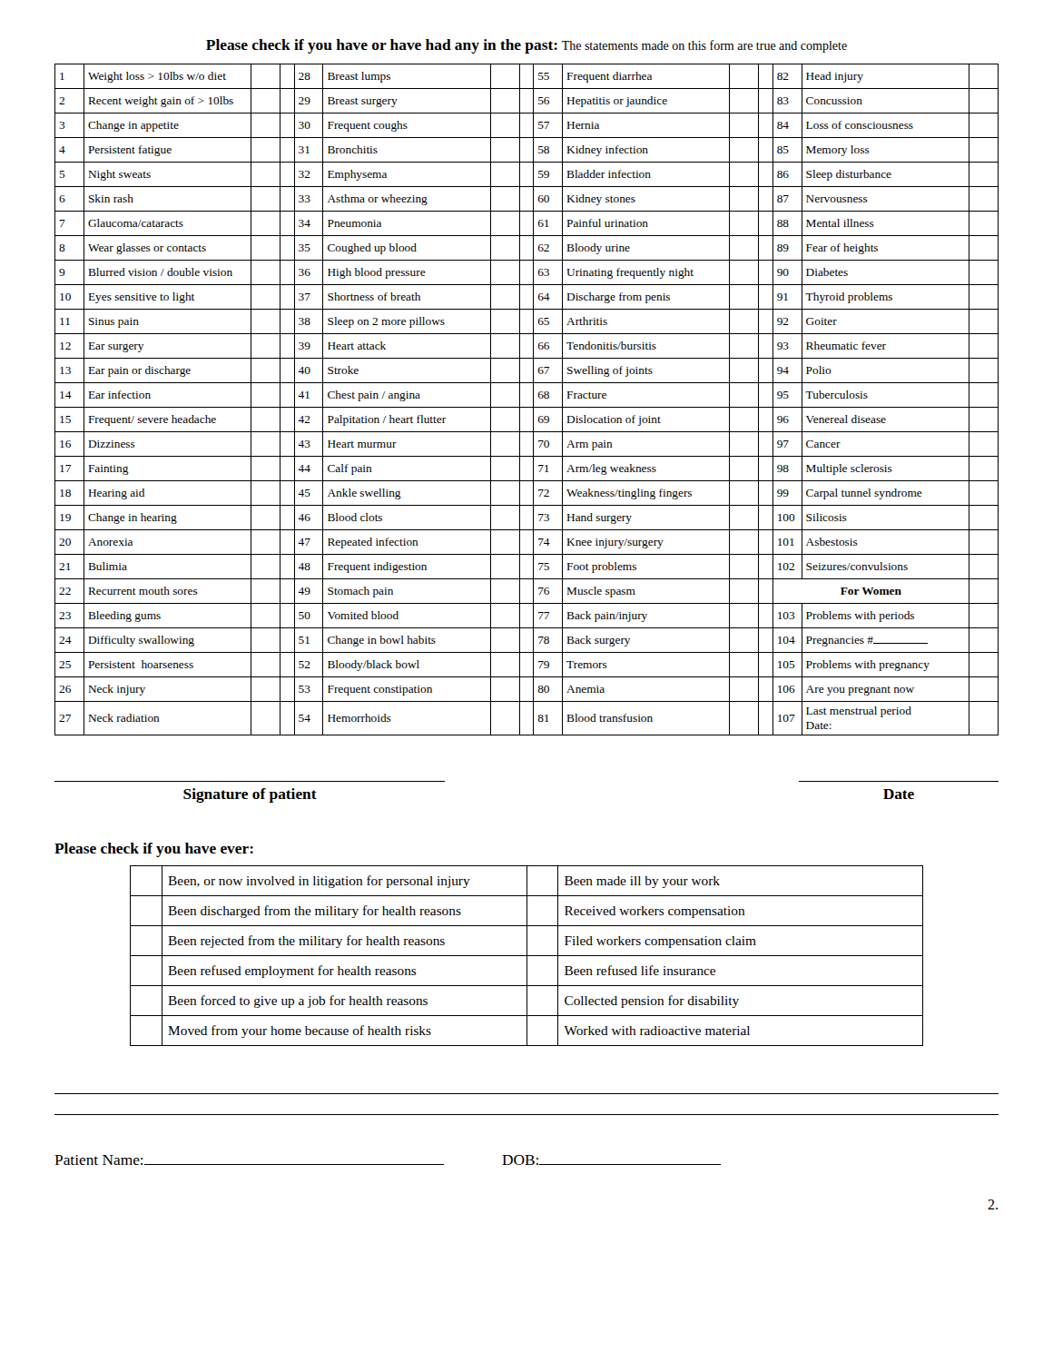Please check if you have or have had any in the past: The statements made on this form are true and complete
| 1 | Weight loss > 10lbs w/o diet | | | 28 | Breast lumps | | | 55 | Frequent diarrhea | | | 82 | Head injury | |
| 2 | Recent weight gain of > 10lbs | | | 29 | Breast surgery | | | 56 | Hepatitis or jaundice | | | 83 | Concussion | |
| 3 | Change in appetite | | | 30 | Frequent coughs | | | 57 | Hernia | | | 84 | Loss of consciousness | |
| 4 | Persistent fatigue | | | 31 | Bronchitis | | | 58 | Kidney infection | | | 85 | Memory loss | |
| 5 | Night sweats | | | 32 | Emphysema | | | 59 | Bladder infection | | | 86 | Sleep disturbance | |
| 6 | Skin rash | | | 33 | Asthma or wheezing | | | 60 | Kidney stones | | | 87 | Nervousness | |
| 7 | Glaucoma/cataracts | | | 34 | Pneumonia | | | 61 | Painful urination | | | 88 | Mental illness | |
| 8 | Wear glasses or contacts | | | 35 | Coughed up blood | | | 62 | Bloody urine | | | 89 | Fear of heights | |
| 9 | Blurred vision / double vision | | | 36 | High blood pressure | | | 63 | Urinating frequently night | | | 90 | Diabetes | |
| 10 | Eyes sensitive to light | | | 37 | Shortness of breath | | | 64 | Discharge from penis | | | 91 | Thyroid problems | |
| 11 | Sinus pain | | | 38 | Sleep on 2 more pillows | | | 65 | Arthritis | | | 92 | Goiter | |
| 12 | Ear surgery | | | 39 | Heart attack | | | 66 | Tendonitis/bursitis | | | 93 | Rheumatic fever | |
| 13 | Ear pain or discharge | | | 40 | Stroke | | | 67 | Swelling of joints | | | 94 | Polio | |
| 14 | Ear infection | | | 41 | Chest pain / angina | | | 68 | Fracture | | | 95 | Tuberculosis | |
| 15 | Frequent/ severe headache | | | 42 | Palpitation / heart flutter | | | 69 | Dislocation of joint | | | 96 | Venereal disease | |
| 16 | Dizziness | | | 43 | Heart murmur | | | 70 | Arm pain | | | 97 | Cancer | |
| 17 | Fainting | | | 44 | Calf pain | | | 71 | Arm/leg weakness | | | 98 | Multiple sclerosis | |
| 18 | Hearing aid | | | 45 | Ankle swelling | | | 72 | Weakness/tingling fingers | | | 99 | Carpal tunnel syndrome | |
| 19 | Change in hearing | | | 46 | Blood clots | | | 73 | Hand surgery | | | 100 | Silicosis | |
| 20 | Anorexia | | | 47 | Repeated infection | | | 74 | Knee injury/surgery | | | 101 | Asbestosis | |
| 21 | Bulimia | | | 48 | Frequent indigestion | | | 75 | Foot problems | | | 102 | Seizures/convulsions | |
| 22 | Recurrent mouth sores | | | 49 | Stomach pain | | | 76 | Muscle spasm | | | For Women | |
| 23 | Bleeding gums | | | 50 | Vomited blood | | | 77 | Back pain/injury | | | 103 | Problems with periods | |
| 24 | Difficulty swallowing | | | 51 | Change in bowl habits | | | 78 | Back surgery | | | 104 | Pregnancies # | |
| 25 | Persistent hoarseness | | | 52 | Bloody/black bowl | | | 79 | Tremors | | | 105 | Problems with pregnancy | |
| 26 | Neck injury | | | 53 | Frequent constipation | | | 80 | Anemia | | | 106 | Are you pregnant now | |
| 27 | Neck radiation | | | 54 | Hemorrhoids | | | 81 | Blood transfusion | | | 107 | Last menstrual period Date: | |
Signature of patient
Date
Please check if you have ever:
| | Been, or now involved in litigation for personal injury | | Been made ill by your work |
| | Been discharged from the military for health reasons | | Received workers compensation |
| | Been rejected from the military for health reasons | | Filed workers compensation claim |
| | Been refused employment for health reasons | | Been refused life insurance |
| | Been forced to give up a job for health reasons | | Collected pension for disability |
| | Moved from your home because of health risks | | Worked with radioactive material |
Patient Name: DOB:
2.